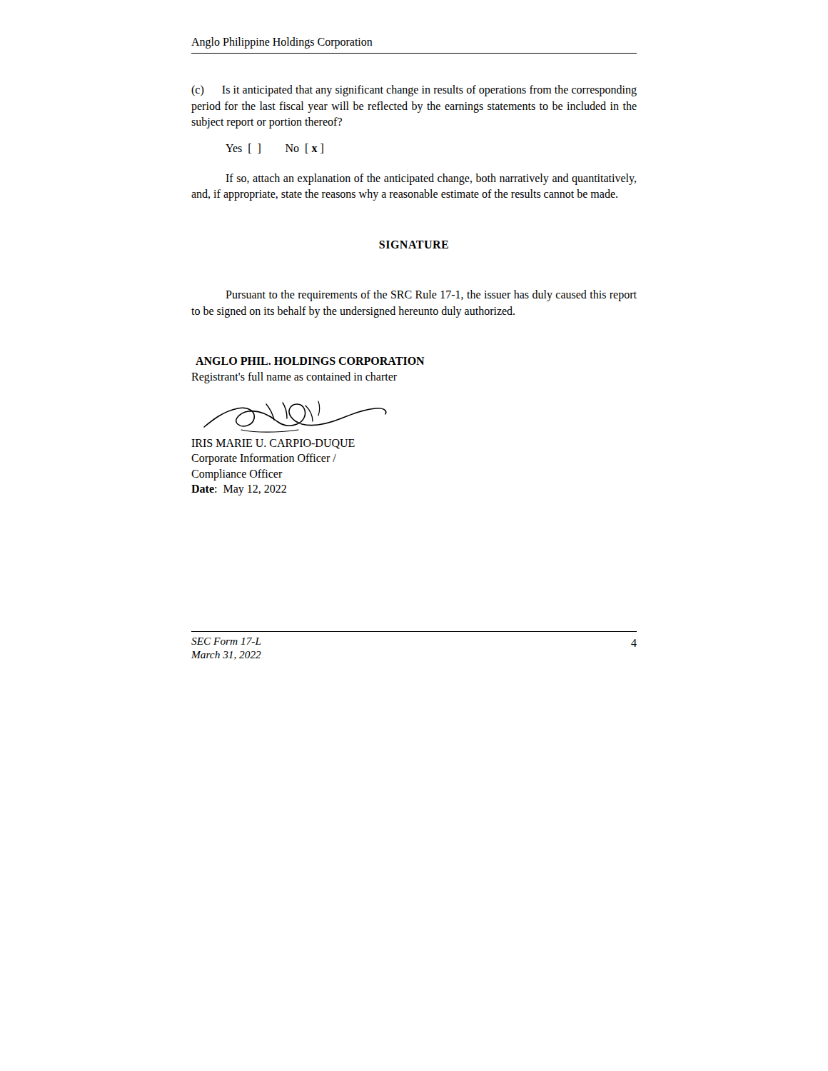Anglo Philippine Holdings Corporation
(c) Is it anticipated that any significant change in results of operations from the corresponding period for the last fiscal year will be reflected by the earnings statements to be included in the subject report or portion thereof?
Yes [ ] No [ x ]
If so, attach an explanation of the anticipated change, both narratively and quantitatively, and, if appropriate, state the reasons why a reasonable estimate of the results cannot be made.
SIGNATURE
Pursuant to the requirements of the SRC Rule 17-1, the issuer has duly caused this report to be signed on its behalf by the undersigned hereunto duly authorized.
ANGLO PHIL. HOLDINGS CORPORATION
Registrant's full name as contained in charter
IRIS MARIE U. CARPIO-DUQUE
Corporate Information Officer /
Compliance Officer
Date: May 12, 2022
SEC Form 17-L
March 31, 2022
4